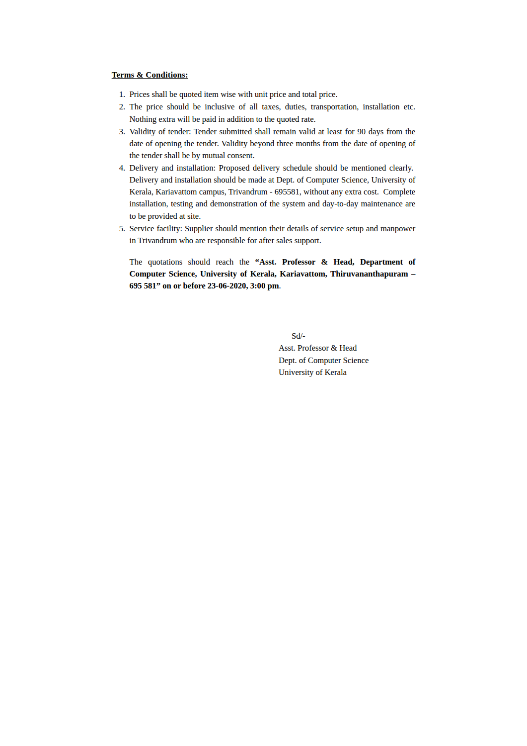Terms & Conditions:
Prices shall be quoted item wise with unit price and total price.
The price should be inclusive of all taxes, duties, transportation, installation etc. Nothing extra will be paid in addition to the quoted rate.
Validity of tender: Tender submitted shall remain valid at least for 90 days from the date of opening the tender. Validity beyond three months from the date of opening of the tender shall be by mutual consent.
Delivery and installation: Proposed delivery schedule should be mentioned clearly. Delivery and installation should be made at Dept. of Computer Science, University of Kerala, Kariavattom campus, Trivandrum - 695581, without any extra cost. Complete installation, testing and demonstration of the system and day-to-day maintenance are to be provided at site.
Service facility: Supplier should mention their details of service setup and manpower in Trivandrum who are responsible for after sales support.
The quotations should reach the “Asst. Professor & Head, Department of Computer Science, University of Kerala, Kariavattom, Thiruvananthapuram – 695 581” on or before 23-06-2020, 3:00 pm.
Sd/-
Asst. Professor & Head
Dept. of Computer Science
University of Kerala